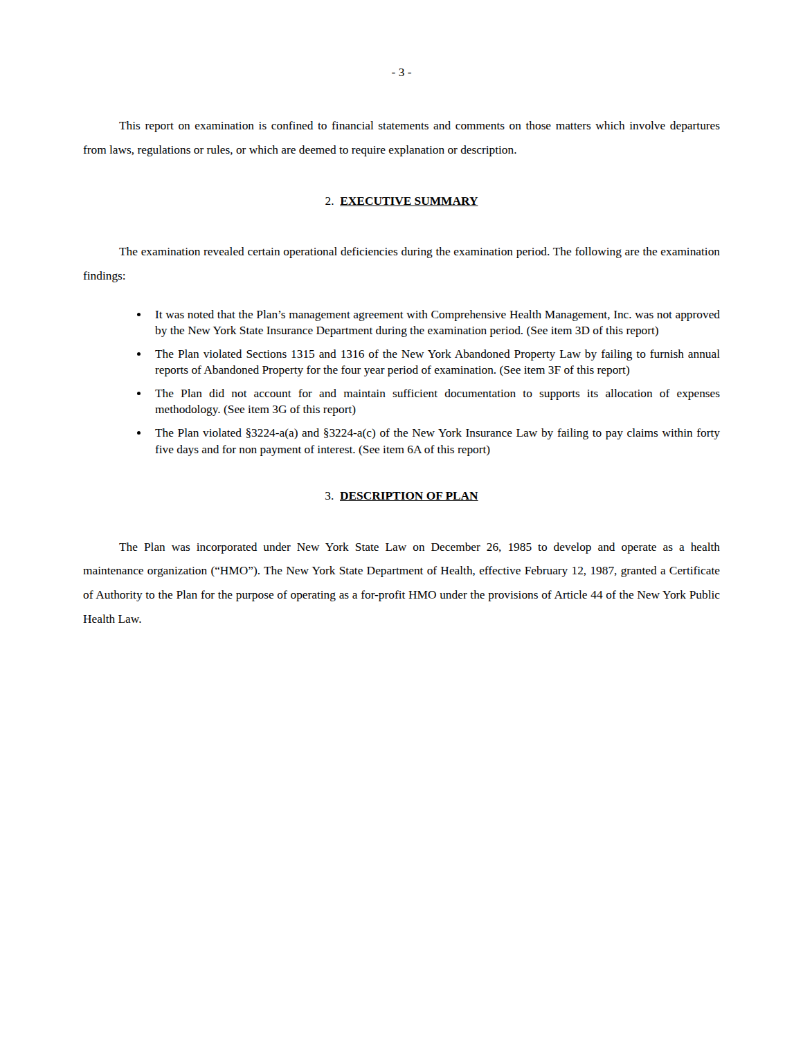- 3 -
This report on examination is confined to financial statements and comments on those matters which involve departures from laws, regulations or rules, or which are deemed to require explanation or description.
2. EXECUTIVE SUMMARY
The examination revealed certain operational deficiencies during the examination period. The following are the examination findings:
It was noted that the Plan’s management agreement with Comprehensive Health Management, Inc. was not approved by the New York State Insurance Department during the examination period. (See item 3D of this report)
The Plan violated Sections 1315 and 1316 of the New York Abandoned Property Law by failing to furnish annual reports of Abandoned Property for the four year period of examination. (See item 3F of this report)
The Plan did not account for and maintain sufficient documentation to supports its allocation of expenses methodology. (See item 3G of this report)
The Plan violated §3224-a(a) and §3224-a(c) of the New York Insurance Law by failing to pay claims within forty five days and for non payment of interest. (See item 6A of this report)
3. DESCRIPTION OF PLAN
The Plan was incorporated under New York State Law on December 26, 1985 to develop and operate as a health maintenance organization (“HMO”). The New York State Department of Health, effective February 12, 1987, granted a Certificate of Authority to the Plan for the purpose of operating as a for-profit HMO under the provisions of Article 44 of the New York Public Health Law.